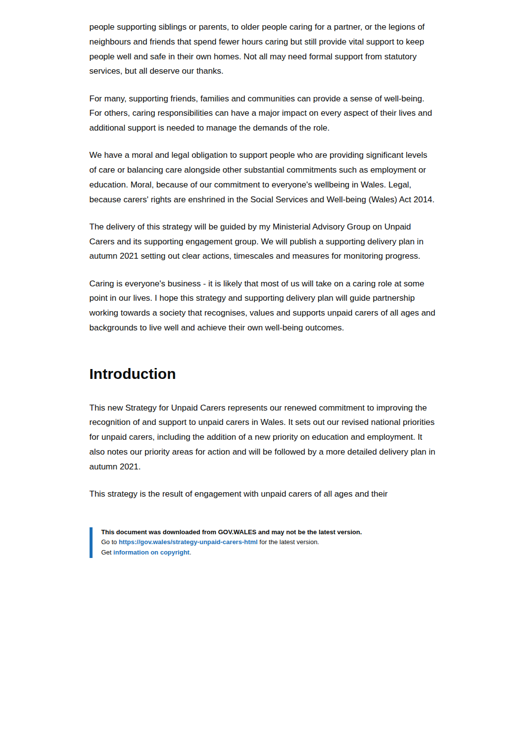people supporting siblings or parents, to older people caring for a partner, or the legions of neighbours and friends that spend fewer hours caring but still provide vital support to keep people well and safe in their own homes. Not all may need formal support from statutory services, but all deserve our thanks.
For many, supporting friends, families and communities can provide a sense of well-being. For others, caring responsibilities can have a major impact on every aspect of their lives and additional support is needed to manage the demands of the role.
We have a moral and legal obligation to support people who are providing significant levels of care or balancing care alongside other substantial commitments such as employment or education. Moral, because of our commitment to everyone's wellbeing in Wales. Legal, because carers' rights are enshrined in the Social Services and Well-being (Wales) Act 2014.
The delivery of this strategy will be guided by my Ministerial Advisory Group on Unpaid Carers and its supporting engagement group. We will publish a supporting delivery plan in autumn 2021 setting out clear actions, timescales and measures for monitoring progress.
Caring is everyone's business - it is likely that most of us will take on a caring role at some point in our lives. I hope this strategy and supporting delivery plan will guide partnership working towards a society that recognises, values and supports unpaid carers of all ages and backgrounds to live well and achieve their own well-being outcomes.
Introduction
This new Strategy for Unpaid Carers represents our renewed commitment to improving the recognition of and support to unpaid carers in Wales. It sets out our revised national priorities for unpaid carers, including the addition of a new priority on education and employment. It also notes our priority areas for action and will be followed by a more detailed delivery plan in autumn 2021.
This strategy is the result of engagement with unpaid carers of all ages and their
This document was downloaded from GOV.WALES and may not be the latest version.
Go to https://gov.wales/strategy-unpaid-carers-html for the latest version.
Get information on copyright.